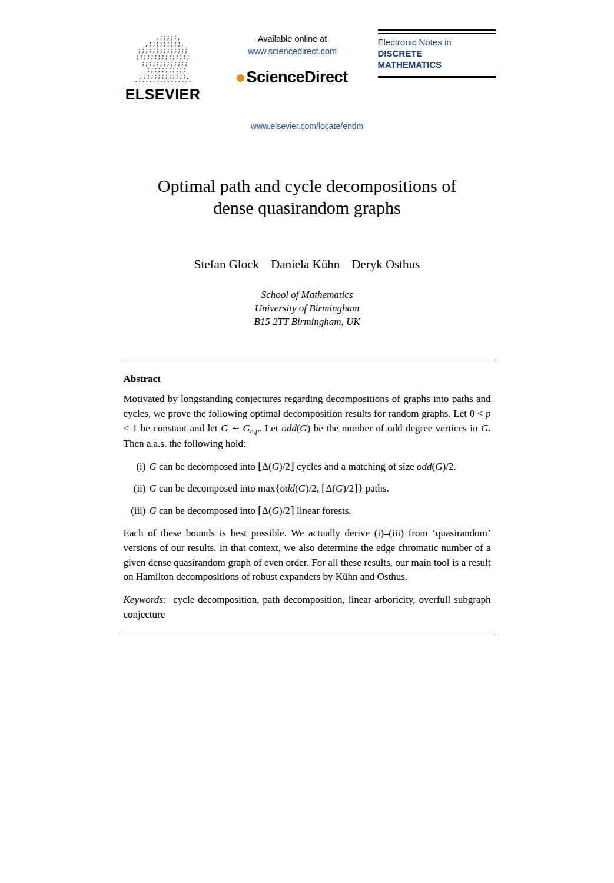,;;;;;, ,;;;;;;;;;, ;;;;;;;;;;;;;; ;;;;;;;;;;;;;;; ;;;;;;;;;;;;; ;;;;;;;;;;; ,;;;;;;;;;;;;, ;;;;;;;;;;;;;;;; ;;;;;;;;;;;;;; ;;;;;;;;;; ;;;; ;;;; ;;;; ;;;;;;
ELSEVIER
Available online at www.sciencedirect.com
ScienceDirect
Electronic Notes in
DISCRETE
MATHEMATICS
www.elsevier.com/locate/endm
Optimal path and cycle decompositions of
dense quasirandom graphs
Stefan Glock Daniela Kühn Deryk Osthus
School of Mathematics
University of Birmingham
B15 2TT Birmingham, UK
Abstract
Motivated by longstanding conjectures regarding decompositions of graphs into paths and cycles, we prove the following optimal decomposition results for random graphs. Let 0 < p < 1 be constant and let G ∼ Gn,p. Let odd(G) be the number of odd degree vertices in G. Then a.a.s. the following hold:
(i) G can be decomposed into ⌊Δ(G)/2⌋ cycles and a matching of size odd(G)/2.
(ii) G can be decomposed into max{odd(G)/2, ⌈Δ(G)/2⌉} paths.
(iii) G can be decomposed into ⌈Δ(G)/2⌉ linear forests.
Each of these bounds is best possible. We actually derive (i)–(iii) from ‘quasirandom’ versions of our results. In that context, we also determine the edge chromatic number of a given dense quasirandom graph of even order. For all these results, our main tool is a result on Hamilton decompositions of robust expanders by Kühn and Osthus.
Keywords: cycle decomposition, path decomposition, linear arboricity, overfull subgraph conjecture